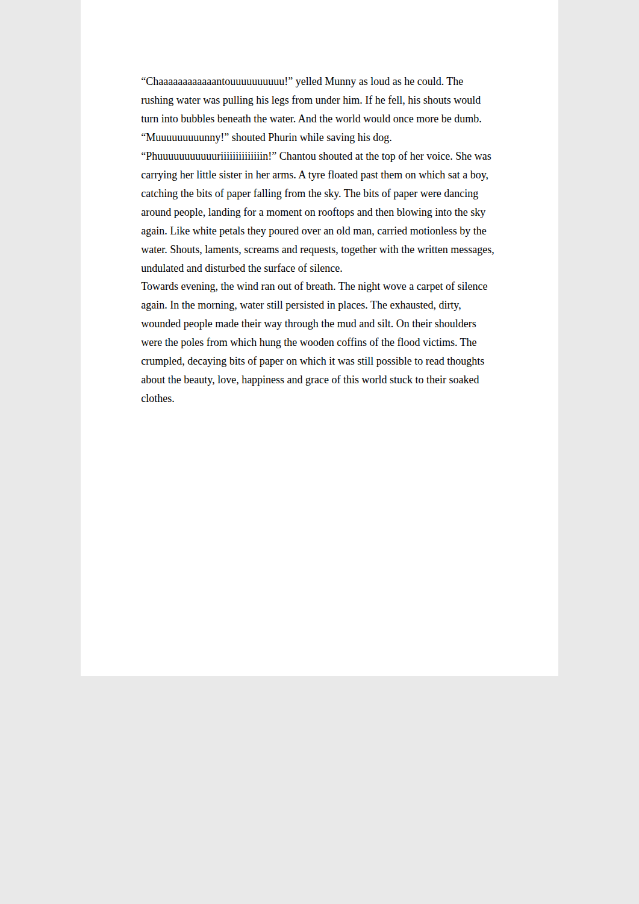“Chaaaaaaaaaaaantouuuuuuuuuu!” yelled Munny as loud as he could. The rushing water was pulling his legs from under him. If he fell, his shouts would turn into bubbles beneath the water. And the world would once more be dumb.
“Muuuuuuuuunny!” shouted Phurin while saving his dog.
“Phuuuuuuuuuuuriiiiiiiiiiiiiin!” Chantou shouted at the top of her voice. She was carrying her little sister in her arms. A tyre floated past them on which sat a boy, catching the bits of paper falling from the sky. The bits of paper were dancing around people, landing for a moment on rooftops and then blowing into the sky again. Like white petals they poured over an old man, carried motionless by the water. Shouts, laments, screams and requests, together with the written messages, undulated and disturbed the surface of silence.
Towards evening, the wind ran out of breath. The night wove a carpet of silence again. In the morning, water still persisted in places. The exhausted, dirty, wounded people made their way through the mud and silt. On their shoulders were the poles from which hung the wooden coffins of the flood victims. The crumpled, decaying bits of paper on which it was still possible to read thoughts about the beauty, love, happiness and grace of this world stuck to their soaked clothes.